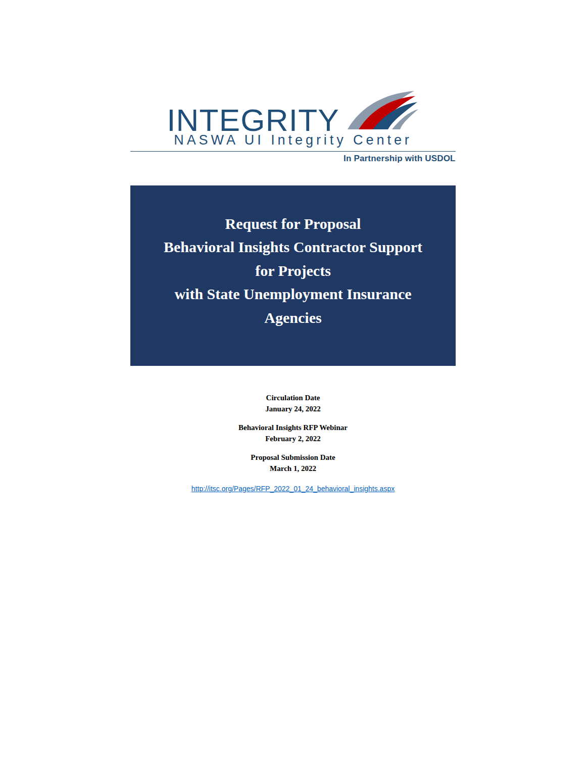INTEGRITY
NASWA UI Integrity Center
In Partnership with USDOL
Request for Proposal Behavioral Insights Contractor Support for Projects with State Unemployment Insurance Agencies
Circulation Date
January 24, 2022
Behavioral Insights RFP Webinar
February 2, 2022
Proposal Submission Date
March 1, 2022
http://itsc.org/Pages/RFP_2022_01_24_behavioral_insights.aspx